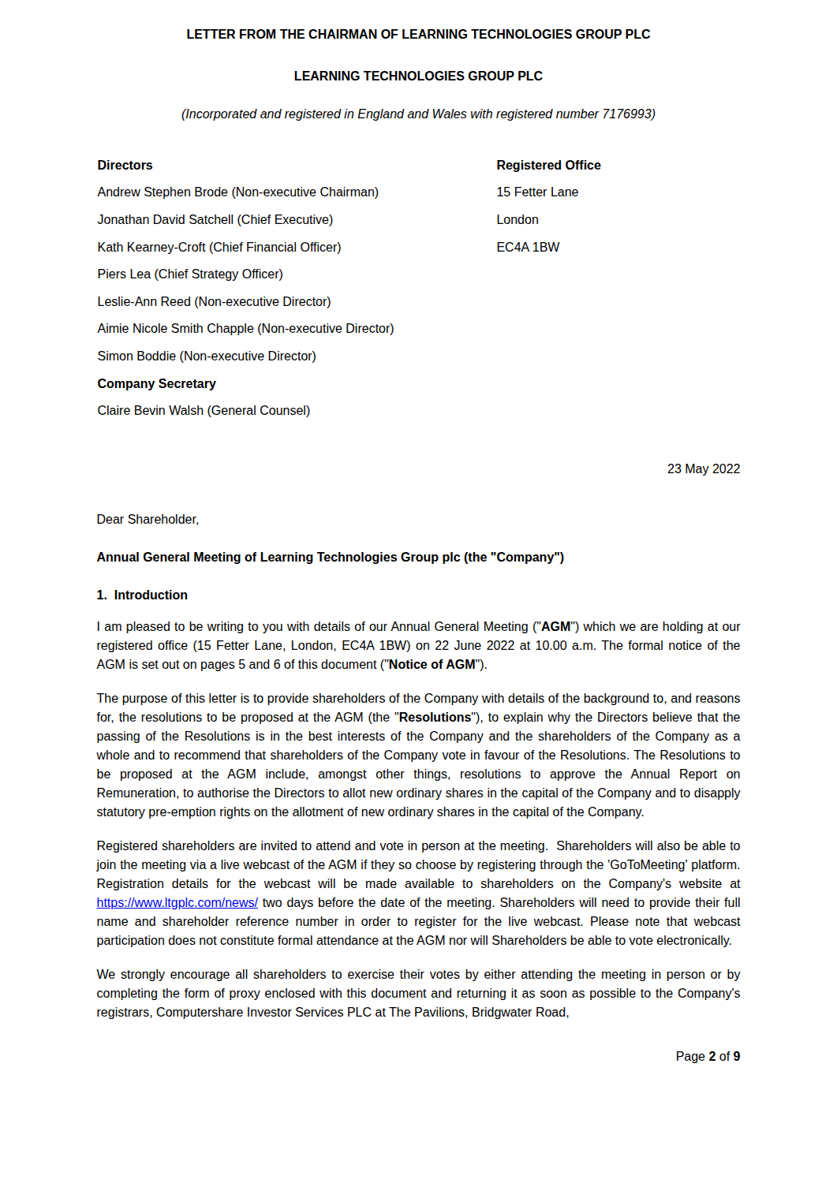Letter from the Chairman of Learning Technologies Group plc
Learning Technologies Group plc
(Incorporated and registered in England and Wales with registered number 7176993)
| Directors | Registered Office |
| --- | --- |
| Andrew Stephen Brode (Non-executive Chairman) | 15 Fetter Lane |
| Jonathan David Satchell (Chief Executive) | London |
| Kath Kearney-Croft (Chief Financial Officer) | EC4A 1BW |
| Piers Lea (Chief Strategy Officer) | |
| Leslie-Ann Reed (Non-executive Director) | |
| Aimie Nicole Smith Chapple (Non-executive Director) | |
| Simon Boddie (Non-executive Director) | |
| Company Secretary | |
| Claire Bevin Walsh (General Counsel) | |
23 May 2022
Dear Shareholder,
Annual General Meeting of Learning Technologies Group plc (the "Company")
1. Introduction
I am pleased to be writing to you with details of our Annual General Meeting ("AGM") which we are holding at our registered office (15 Fetter Lane, London, EC4A 1BW) on 22 June 2022 at 10.00 a.m. The formal notice of the AGM is set out on pages 5 and 6 of this document ("Notice of AGM").
The purpose of this letter is to provide shareholders of the Company with details of the background to, and reasons for, the resolutions to be proposed at the AGM (the "Resolutions"), to explain why the Directors believe that the passing of the Resolutions is in the best interests of the Company and the shareholders of the Company as a whole and to recommend that shareholders of the Company vote in favour of the Resolutions. The Resolutions to be proposed at the AGM include, amongst other things, resolutions to approve the Annual Report on Remuneration, to authorise the Directors to allot new ordinary shares in the capital of the Company and to disapply statutory pre-emption rights on the allotment of new ordinary shares in the capital of the Company.
Registered shareholders are invited to attend and vote in person at the meeting. Shareholders will also be able to join the meeting via a live webcast of the AGM if they so choose by registering through the 'GoToMeeting' platform. Registration details for the webcast will be made available to shareholders on the Company's website at https://www.ltgplc.com/news/ two days before the date of the meeting. Shareholders will need to provide their full name and shareholder reference number in order to register for the live webcast. Please note that webcast participation does not constitute formal attendance at the AGM nor will Shareholders be able to vote electronically.
We strongly encourage all shareholders to exercise their votes by either attending the meeting in person or by completing the form of proxy enclosed with this document and returning it as soon as possible to the Company's registrars, Computershare Investor Services PLC at The Pavilions, Bridgwater Road,
Page 2 of 9